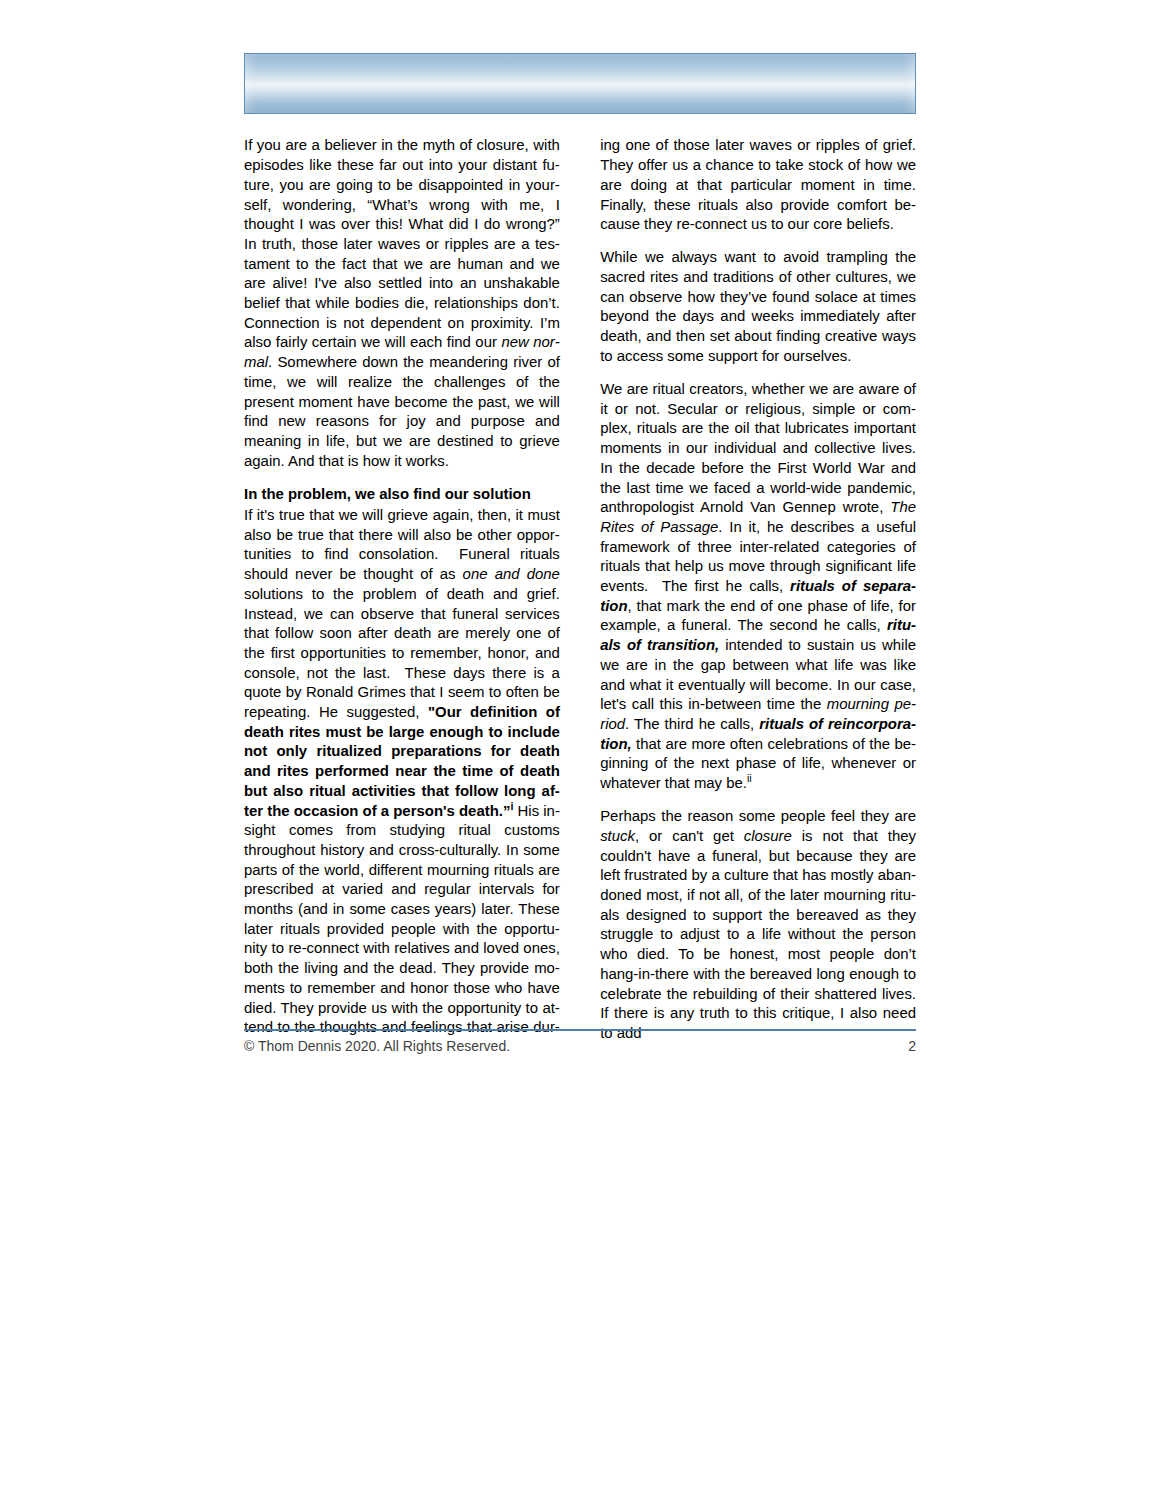If you are a believer in the myth of closure, with episodes like these far out into your distant future, you are going to be disappointed in yourself, wondering, “What’s wrong with me, I thought I was over this! What did I do wrong?” In truth, those later waves or ripples are a testament to the fact that we are human and we are alive! I've also settled into an unshakable belief that while bodies die, relationships don’t. Connection is not dependent on proximity. I’m also fairly certain we will each find our new normal. Somewhere down the meandering river of time, we will realize the challenges of the present moment have become the past, we will find new reasons for joy and purpose and meaning in life, but we are destined to grieve again. And that is how it works.
In the problem, we also find our solution
If it's true that we will grieve again, then, it must also be true that there will also be other opportunities to find consolation. Funeral rituals should never be thought of as one and done solutions to the problem of death and grief. Instead, we can observe that funeral services that follow soon after death are merely one of the first opportunities to remember, honor, and console, not the last. These days there is a quote by Ronald Grimes that I seem to often be repeating. He suggested, "Our definition of death rites must be large enough to include not only ritualized preparations for death and rites performed near the time of death but also ritual activities that follow long after the occasion of a person's death.”i His insight comes from studying ritual customs throughout history and cross-culturally. In some parts of the world, different mourning rituals are prescribed at varied and regular intervals for months (and in some cases years) later. These later rituals provided people with the opportunity to re-connect with relatives and loved ones, both the living and the dead. They provide moments to remember and honor those who have died. They provide us with the opportunity to attend to the thoughts and feelings that arise during one of those later waves or ripples of grief. They offer us a chance to take stock of how we are doing at that particular moment in time. Finally, these rituals also provide comfort because they re-connect us to our core beliefs.
While we always want to avoid trampling the sacred rites and traditions of other cultures, we can observe how they’ve found solace at times beyond the days and weeks immediately after death, and then set about finding creative ways to access some support for ourselves.
We are ritual creators, whether we are aware of it or not. Secular or religious, simple or complex, rituals are the oil that lubricates important moments in our individual and collective lives. In the decade before the First World War and the last time we faced a world-wide pandemic, anthropologist Arnold Van Gennep wrote, The Rites of Passage. In it, he describes a useful framework of three inter-related categories of rituals that help us move through significant life events. The first he calls, rituals of separation, that mark the end of one phase of life, for example, a funeral. The second he calls, rituals of transition, intended to sustain us while we are in the gap between what life was like and what it eventually will become. In our case, let's call this in-between time the mourning period. The third he calls, rituals of reincorporation, that are more often celebrations of the beginning of the next phase of life, whenever or whatever that may be.ii
Perhaps the reason some people feel they are stuck, or can't get closure is not that they couldn't have a funeral, but because they are left frustrated by a culture that has mostly abandoned most, if not all, of the later mourning rituals designed to support the bereaved as they struggle to adjust to a life without the person who died. To be honest, most people don’t hang-in-there with the bereaved long enough to celebrate the rebuilding of their shattered lives. If there is any truth to this critique, I also need to add
© Thom Dennis 2020. All Rights Reserved. 2